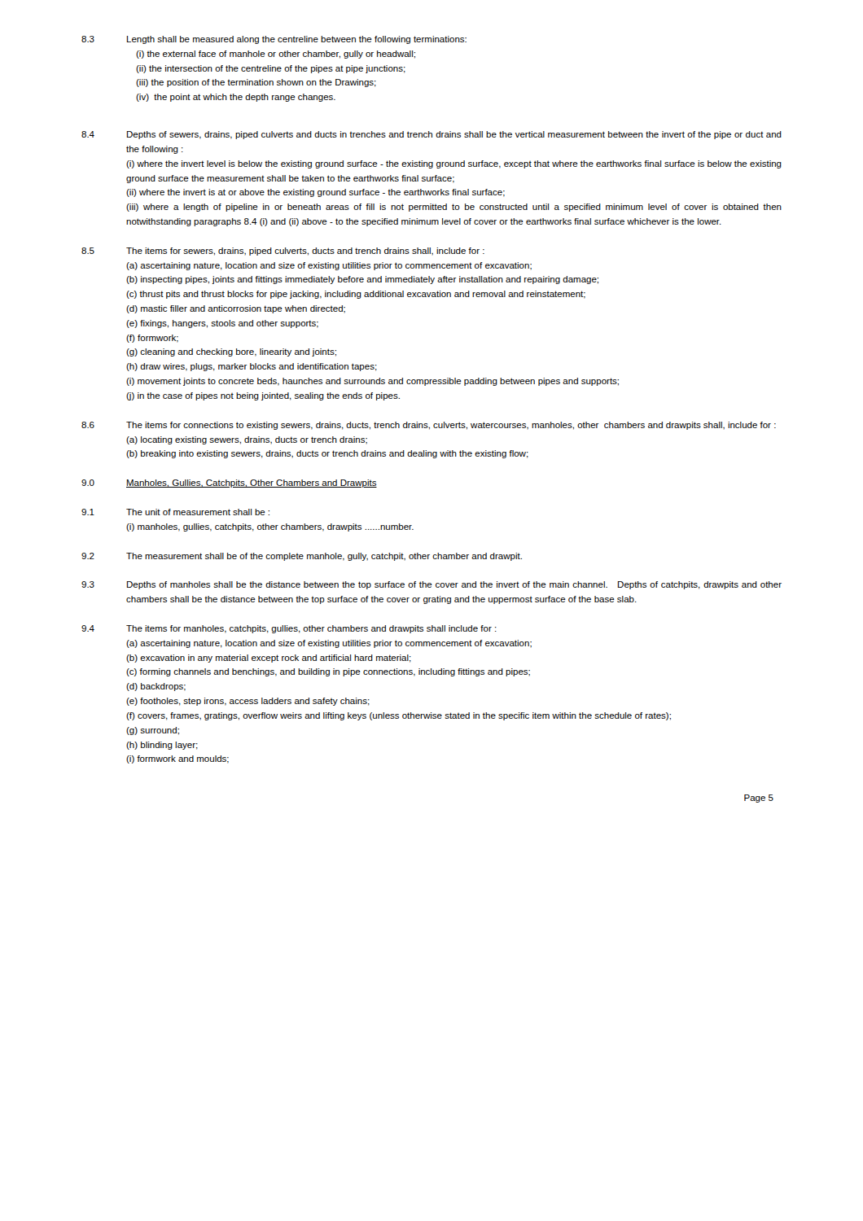8.3
Length shall be measured along the centreline between the following terminations:
(i) the external face of manhole or other chamber, gully or headwall;
(ii) the intersection of the centreline of the pipes at pipe junctions;
(iii) the position of the termination shown on the Drawings;
(iv) the point at which the depth range changes.
8.4
Depths of sewers, drains, piped culverts and ducts in trenches and trench drains shall be the vertical measurement between the invert of the pipe or duct and the following :
(i) where the invert level is below the existing ground surface - the existing ground surface, except that where the earthworks final surface is below the existing ground surface the measurement shall be taken to the earthworks final surface;
(ii) where the invert is at or above the existing ground surface - the earthworks final surface;
(iii) where a length of pipeline in or beneath areas of fill is not permitted to be constructed until a specified minimum level of cover is obtained then notwithstanding paragraphs 8.4 (i) and (ii) above - to the specified minimum level of cover or the earthworks final surface whichever is the lower.
8.5
The items for sewers, drains, piped culverts, ducts and trench drains shall, include for :
(a) ascertaining nature, location and size of existing utilities prior to commencement of excavation;
(b) inspecting pipes, joints and fittings immediately before and immediately after installation and repairing damage;
(c) thrust pits and thrust blocks for pipe jacking, including additional excavation and removal and reinstatement;
(d) mastic filler and anticorrosion tape when directed;
(e) fixings, hangers, stools and other supports;
(f) formwork;
(g) cleaning and checking bore, linearity and joints;
(h) draw wires, plugs, marker blocks and identification tapes;
(i) movement joints to concrete beds, haunches and surrounds and compressible padding between pipes and supports;
(j) in the case of pipes not being jointed, sealing the ends of pipes.
8.6
The items for connections to existing sewers, drains, ducts, trench drains, culverts, watercourses, manholes, other chambers and drawpits shall, include for :
(a) locating existing sewers, drains, ducts or trench drains;
(b) breaking into existing sewers, drains, ducts or trench drains and dealing with the existing flow;
9.0
Manholes, Gullies, Catchpits, Other Chambers and Drawpits
9.1
The unit of measurement shall be :
(i) manholes, gullies, catchpits, other chambers, drawpits ......number.
9.2
The measurement shall be of the complete manhole, gully, catchpit, other chamber and drawpit.
9.3
Depths of manholes shall be the distance between the top surface of the cover and the invert of the main channel. Depths of catchpits, drawpits and other chambers shall be the distance between the top surface of the cover or grating and the uppermost surface of the base slab.
9.4
The items for manholes, catchpits, gullies, other chambers and drawpits shall include for :
(a) ascertaining nature, location and size of existing utilities prior to commencement of excavation;
(b) excavation in any material except rock and artificial hard material;
(c) forming channels and benchings, and building in pipe connections, including fittings and pipes;
(d) backdrops;
(e) footholes, step irons, access ladders and safety chains;
(f) covers, frames, gratings, overflow weirs and lifting keys (unless otherwise stated in the specific item within the schedule of rates);
(g) surround;
(h) blinding layer;
(i) formwork and moulds;
Page 5